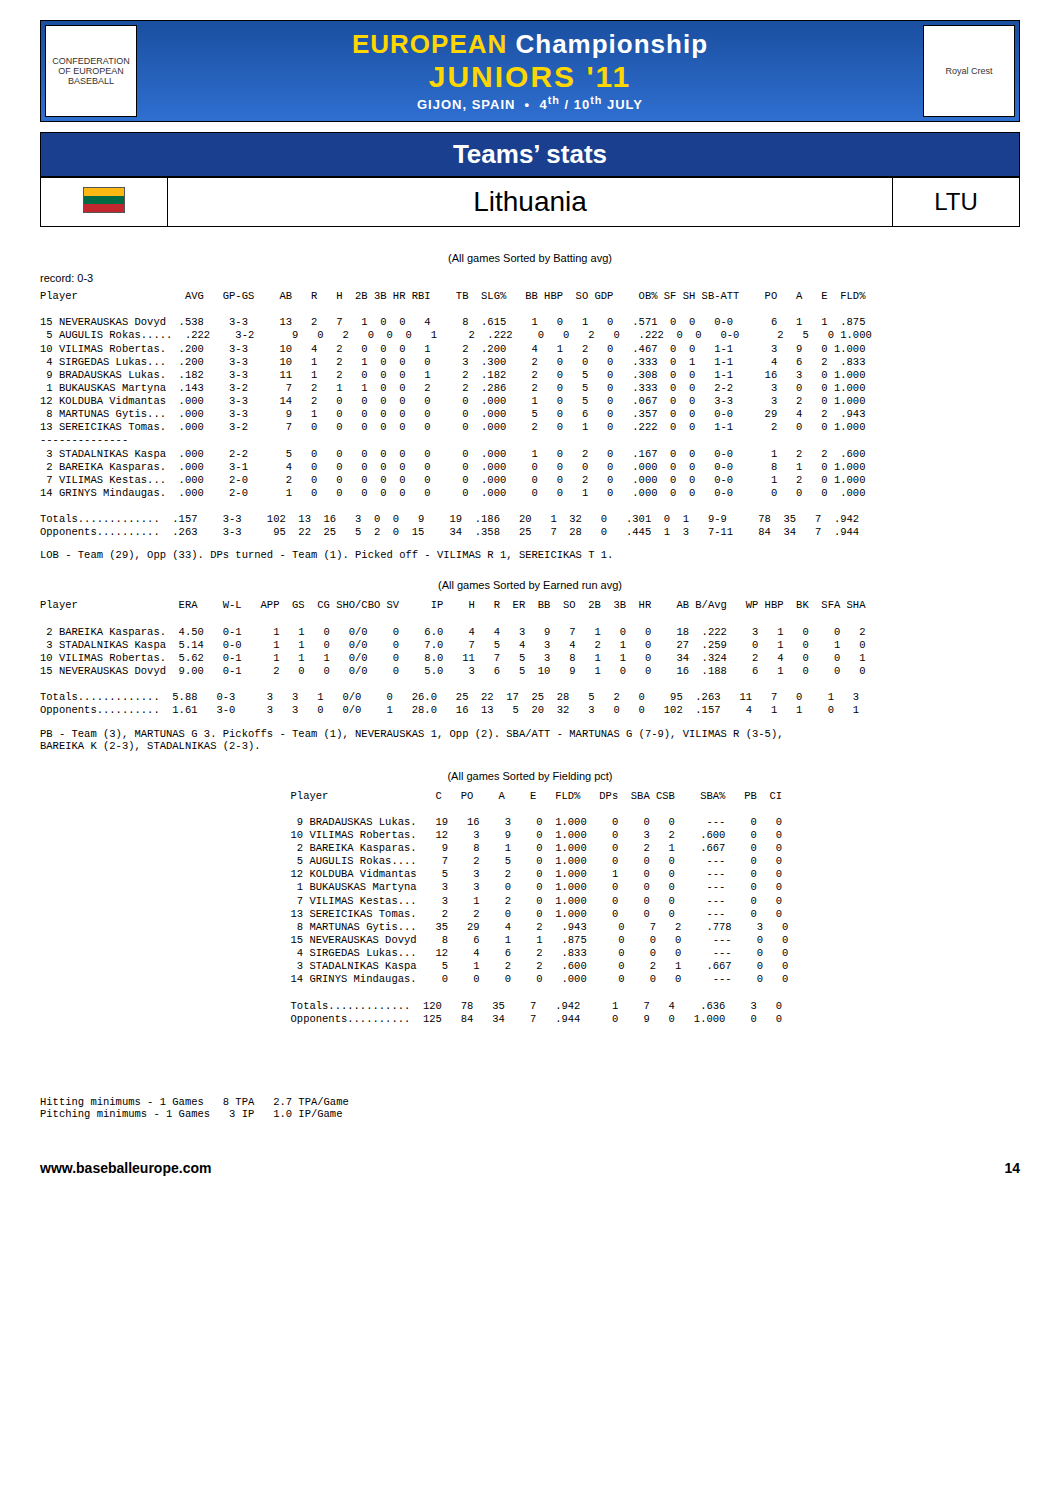CONFEDERATION OF EUROPEAN BASEBALL
EUROPEAN Championship
JUNIORS '11
GIJON, SPAIN • 4th / 10th JULY
Royal Crest
Teams’ stats
| | Lithuania | LTU |
(All games Sorted by Batting avg)
record: 0-3
Player                 AVG   GP-GS    AB   R   H  2B 3B HR RBI    TB  SLG%   BB HBP  SO GDP    OB% SF SH SB-ATT    PO   A   E  FLD%

15 NEVERAUSKAS Dovyd  .538    3-3     13   2   7   1  0  0   4     8  .615    1   0   1   0   .571  0  0   0-0      6   1   1  .875
 5 AUGULIS Rokas.....  .222    3-2      9   0   2   0  0  0   1     2  .222    0   0   2   0   .222  0  0   0-0      2   5   0 1.000
10 VILIMAS Robertas.  .200    3-3     10   4   2   0  0  0   1     2  .200    4   1   2   0   .467  0  0   1-1      3   9   0 1.000
 4 SIRGEDAS Lukas...  .200    3-3     10   1   2   1  0  0   0     3  .300    2   0   0   0   .333  0  1   1-1      4   6   2  .833
 9 BRADAUSKAS Lukas.  .182    3-3     11   1   2   0  0  0   1     2  .182    2   0   5   0   .308  0  0   1-1     16   3   0 1.000
 1 BUKAUSKAS Martyna  .143    3-2      7   2   1   1  0  0   2     2  .286    2   0   5   0   .333  0  0   2-2      3   0   0 1.000
12 KOLDUBA Vidmantas  .000    3-3     14   2   0   0  0  0   0     0  .000    1   0   5   0   .067  0  0   3-3      3   2   0 1.000
 8 MARTUNAS Gytis...  .000    3-3      9   1   0   0  0  0   0     0  .000    5   0   6   0   .357  0  0   0-0     29   4   2  .943
13 SEREICIKAS Tomas.  .000    3-2      7   0   0   0  0  0   0     0  .000    2   0   1   0   .222  0  0   1-1      2   0   0 1.000
--------------
 3 STADALNIKAS Kaspa  .000    2-2      5   0   0   0  0  0   0     0  .000    1   0   2   0   .167  0  0   0-0      1   2   2  .600
 2 BAREIKA Kasparas.  .000    3-1      4   0   0   0  0  0   0     0  .000    0   0   0   0   .000  0  0   0-0      8   1   0 1.000
 7 VILIMAS Kestas...  .000    2-0      2   0   0   0  0  0   0     0  .000    0   0   2   0   .000  0  0   0-0      1   2   0 1.000
14 GRINYS Mindaugas.  .000    2-0      1   0   0   0  0  0   0     0  .000    0   0   1   0   .000  0  0   0-0      0   0   0  .000

Totals.............  .157    3-3    102  13  16   3  0  0   9    19  .186   20   1  32   0   .301  0  1   9-9     78  35   7  .942
Opponents..........  .263    3-3     95  22  25   5  2  0  15    34  .358   25   7  28   0   .445  1  3   7-11    84  34   7  .944
LOB - Team (29), Opp (33). DPs turned - Team (1). Picked off - VILIMAS R 1, SEREICIKAS T 1.
(All games Sorted by Earned run avg)
Player                ERA    W-L   APP  GS  CG SHO/CBO SV     IP    H   R  ER  BB  SO  2B  3B  HR    AB B/Avg   WP HBP  BK  SFA SHA

 2 BAREIKA Kasparas.  4.50   0-1     1   1   0   0/0    0    6.0    4   4   3   9   7   1   0   0    18  .222    3   1   0    0   2
 3 STADALNIKAS Kaspa  5.14   0-0     1   1   0   0/0    0    7.0    7   5   4   3   4   2   1   0    27  .259    0   1   0    1   0
10 VILIMAS Robertas.  5.62   0-1     1   1   1   0/0    0    8.0   11   7   5   3   8   1   1   0    34  .324    2   4   0    0   1
15 NEVERAUSKAS Dovyd  9.00   0-1     2   0   0   0/0    0    5.0    3   6   5  10   9   1   0   0    16  .188    6   1   0    0   0

Totals.............  5.88   0-3     3   3   1   0/0    0   26.0   25  22  17  25  28   5   2   0    95  .263   11   7   0    1   3
Opponents..........  1.61   3-0     3   3   0   0/0    1   28.0   16  13   5  20  32   3   0   0   102  .157    4   1   1    0   1
PB - Team (3), MARTUNAS G 3. Pickoffs - Team (1), NEVERAUSKAS 1, Opp (2). SBA/ATT - MARTUNAS G (7-9), VILIMAS R (3-5),
BAREIKA K (2-3), STADALNIKAS (2-3).
(All games Sorted by Fielding pct)
   Player                 C   PO    A    E   FLD%   DPs  SBA CSB    SBA%   PB  CI

    9 BRADAUSKAS Lukas.   19   16    3    0  1.000    0    0   0     ---    0   0
   10 VILIMAS Robertas.   12    3    9    0  1.000    0    3   2    .600    0   0
    2 BAREIKA Kasparas.    9    8    1    0  1.000    0    2   1    .667    0   0
    5 AUGULIS Rokas....    7    2    5    0  1.000    0    0   0     ---    0   0
   12 KOLDUBA Vidmantas    5    3    2    0  1.000    1    0   0     ---    0   0
    1 BUKAUSKAS Martyna    3    3    0    0  1.000    0    0   0     ---    0   0
    7 VILIMAS Kestas...    3    1    2    0  1.000    0    0   0     ---    0   0
   13 SEREICIKAS Tomas.    2    2    0    0  1.000    0    0   0     ---    0   0
    8 MARTUNAS Gytis...   35   29    4    2   .943     0    7   2    .778    3   0
   15 NEVERAUSKAS Dovyd    8    6    1    1   .875     0    0   0     ---    0   0
    4 SIRGEDAS Lukas...   12    4    6    2   .833     0    0   0     ---    0   0
    3 STADALNIKAS Kaspa    5    1    2    2   .600     0    2   1    .667    0   0
   14 GRINYS Mindaugas.    0    0    0    0   .000     0    0   0     ---    0   0

   Totals.............  120   78   35    7   .942     1    7   4    .636    3   0
   Opponents..........  125   84   34    7   .944     0    9   0   1.000    0   0
Hitting minimums - 1 Games 8 TPA 2.7 TPA/Game
Pitching minimums - 1 Games 3 IP 1.0 IP/Game
www.baseballeurope.com
14